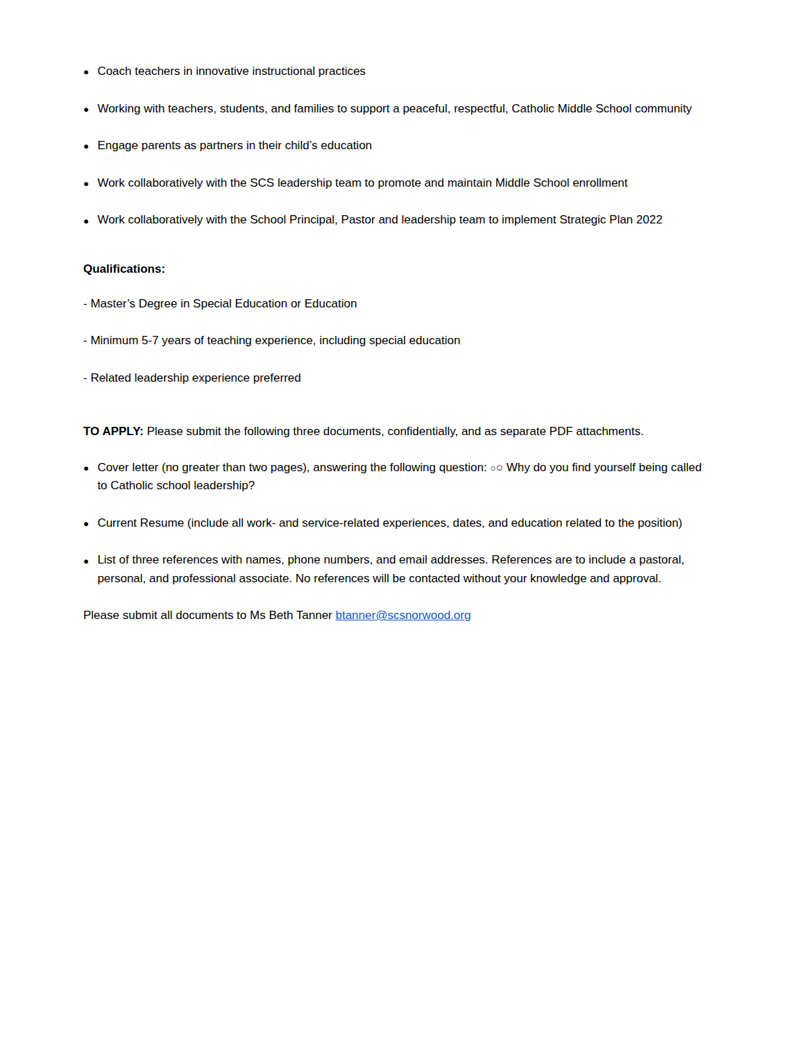Coach teachers in innovative instructional practices
Working with teachers, students, and families to support a peaceful, respectful, Catholic Middle School community
Engage parents as partners in their child’s education
Work collaboratively with the SCS leadership team to promote and maintain Middle School enrollment
Work collaboratively with the School Principal, Pastor and leadership team to implement Strategic Plan 2022
Qualifications:
- Master’s Degree in Special Education or Education
- Minimum 5-7 years of teaching experience, including special education
- Related leadership experience preferred
TO APPLY: Please submit the following three documents, confidentially, and as separate PDF attachments.
Cover letter (no greater than two pages), answering the following question: ○ Why do you find yourself being called to Catholic school leadership?
Current Resume (include all work- and service-related experiences, dates, and education related to the position)
List of three references with names, phone numbers, and email addresses. References are to include a pastoral, personal, and professional associate. No references will be contacted without your knowledge and approval.
Please submit all documents to Ms Beth Tanner btanner@scsnorwood.org